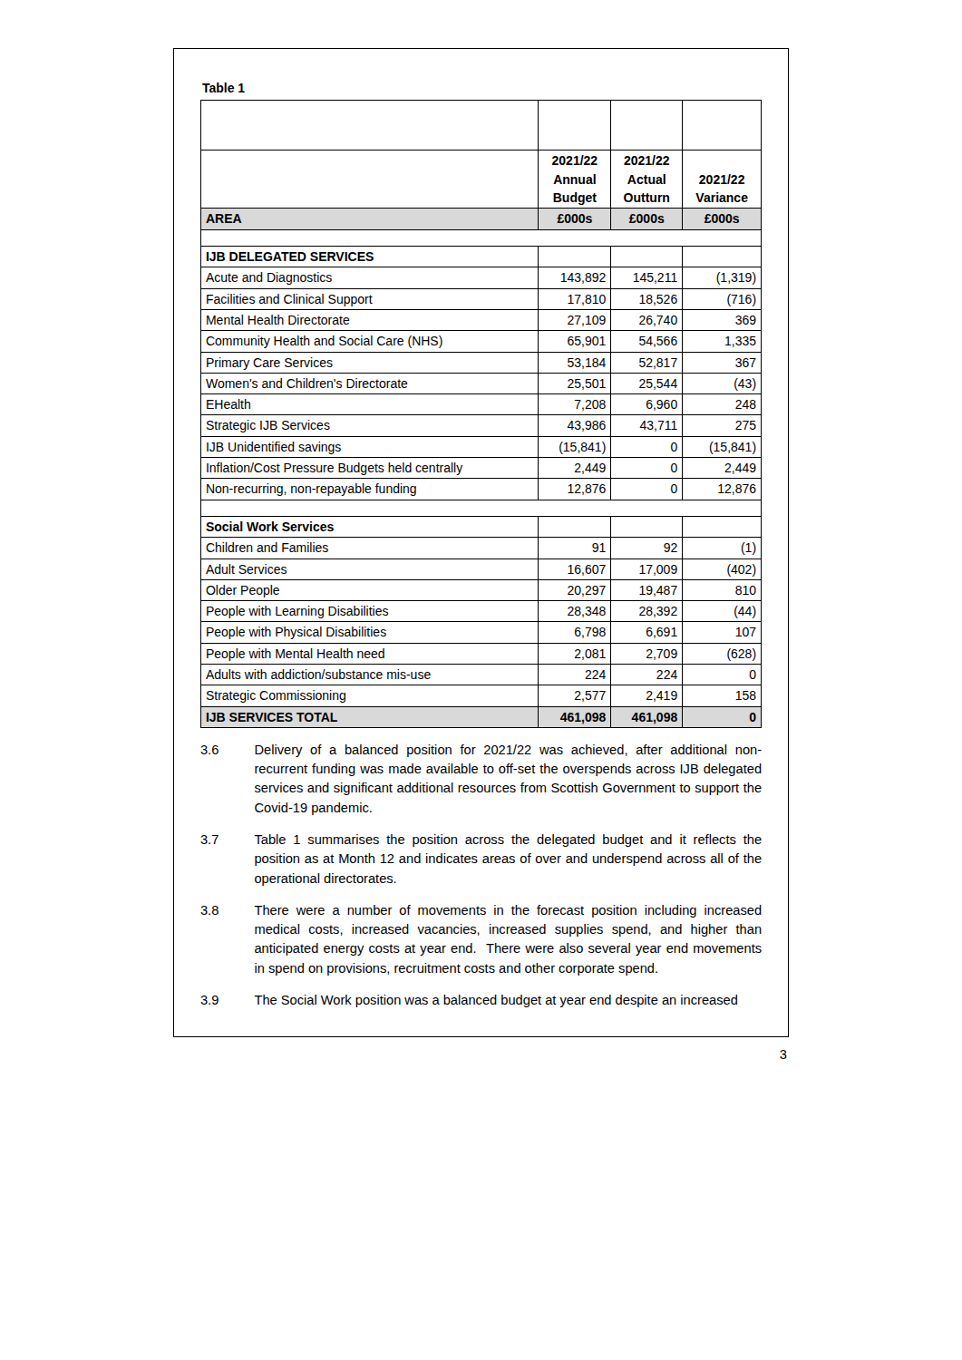Table 1
| | 2021/22 Annual Budget | 2021/22 Actual Outturn | 2021/22 Variance |
| --- | --- | --- | --- |
| AREA | £000s | £000s | £000s |
| IJB DELEGATED SERVICES | | | |
| Acute and Diagnostics | 143,892 | 145,211 | (1,319) |
| Facilities and Clinical Support | 17,810 | 18,526 | (716) |
| Mental Health Directorate | 27,109 | 26,740 | 369 |
| Community Health and Social Care (NHS) | 65,901 | 54,566 | 1,335 |
| Primary Care Services | 53,184 | 52,817 | 367 |
| Women's and Children's Directorate | 25,501 | 25,544 | (43) |
| EHealth | 7,208 | 6,960 | 248 |
| Strategic IJB Services | 43,986 | 43,711 | 275 |
| IJB Unidentified savings | (15,841) | 0 | (15,841) |
| Inflation/Cost Pressure Budgets held centrally | 2,449 | 0 | 2,449 |
| Non-recurring, non-repayable funding | 12,876 | 0 | 12,876 |
| Social Work Services | | | |
| Children and Families | 91 | 92 | (1) |
| Adult Services | 16,607 | 17,009 | (402) |
| Older People | 20,297 | 19,487 | 810 |
| People with Learning Disabilities | 28,348 | 28,392 | (44) |
| People with Physical Disabilities | 6,798 | 6,691 | 107 |
| People with Mental Health need | 2,081 | 2,709 | (628) |
| Adults with addiction/substance mis-use | 224 | 224 | 0 |
| Strategic Commissioning | 2,577 | 2,419 | 158 |
| IJB SERVICES TOTAL | 461,098 | 461,098 | 0 |
3.6
Delivery of a balanced position for 2021/22 was achieved, after additional non-recurrent funding was made available to off-set the overspends across IJB delegated services and significant additional resources from Scottish Government to support the Covid-19 pandemic.
3.7
Table 1 summarises the position across the delegated budget and it reflects the position as at Month 12 and indicates areas of over and underspend across all of the operational directorates.
3.8
There were a number of movements in the forecast position including increased medical costs, increased vacancies, increased supplies spend, and higher than anticipated energy costs at year end. There were also several year end movements in spend on provisions, recruitment costs and other corporate spend.
3.9
The Social Work position was a balanced budget at year end despite an increased
3